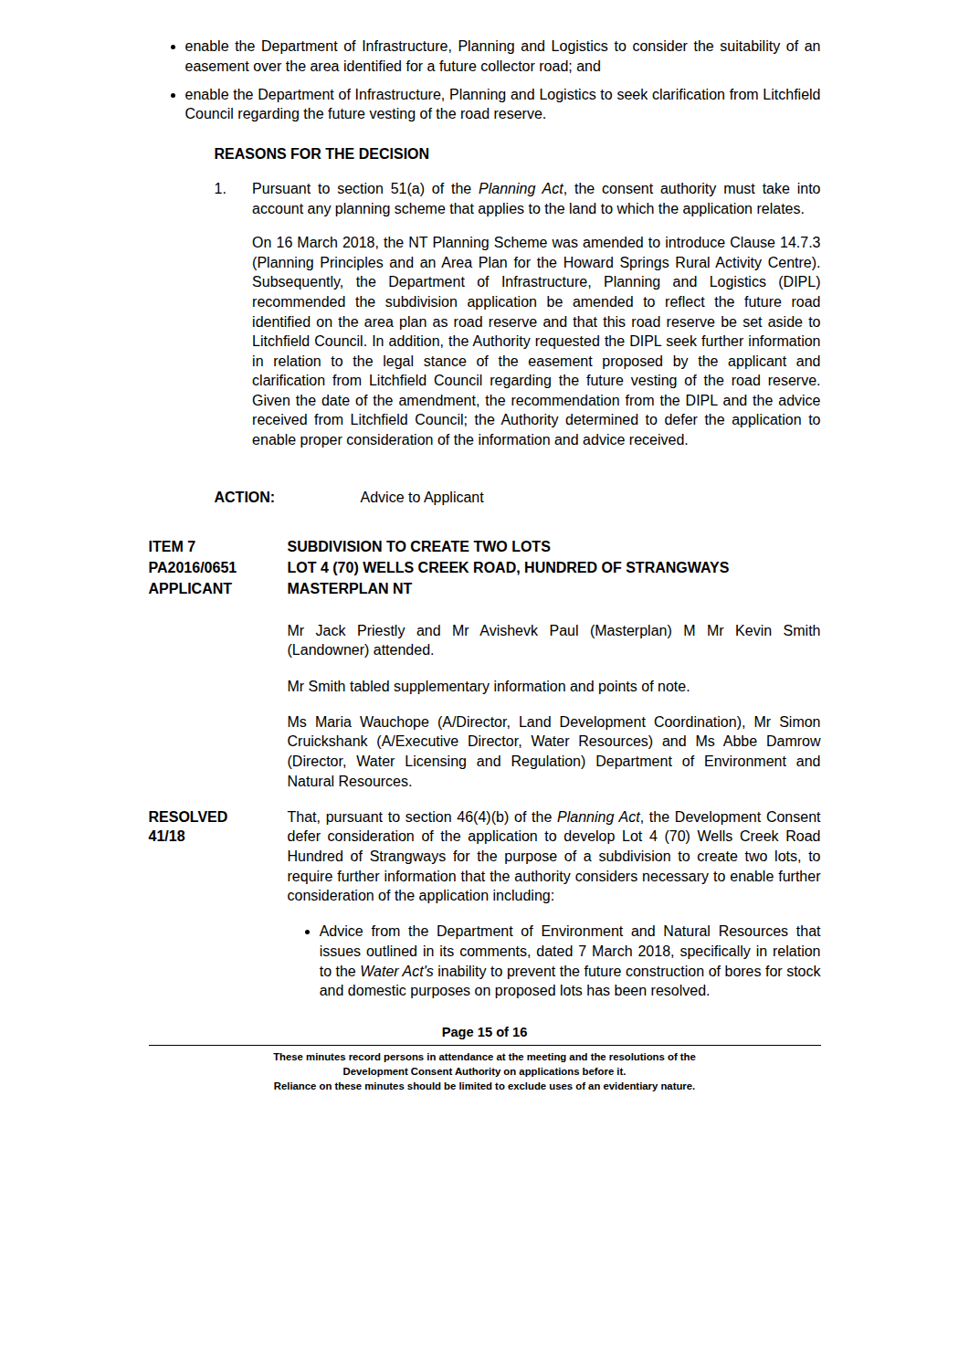enable the Department of Infrastructure, Planning and Logistics to consider the suitability of an easement over the area identified for a future collector road; and
enable the Department of Infrastructure, Planning and Logistics to seek clarification from Litchfield Council regarding the future vesting of the road reserve.
Reasons for the Decision
1.
Pursuant to section 51(a) of the Planning Act, the consent authority must take into account any planning scheme that applies to the land to which the application relates.
On 16 March 2018, the NT Planning Scheme was amended to introduce Clause 14.7.3 (Planning Principles and an Area Plan for the Howard Springs Rural Activity Centre). Subsequently, the Department of Infrastructure, Planning and Logistics (DIPL) recommended the subdivision application be amended to reflect the future road identified on the area plan as road reserve and that this road reserve be set aside to Litchfield Council. In addition, the Authority requested the DIPL seek further information in relation to the legal stance of the easement proposed by the applicant and clarification from Litchfield Council regarding the future vesting of the road reserve. Given the date of the amendment, the recommendation from the DIPL and the advice received from Litchfield Council; the Authority determined to defer the application to enable proper consideration of the information and advice received.
ACTION:
Advice to Applicant
ITEM 7
PA2016/0651
APPLICANT
SUBDIVISION TO CREATE TWO LOTS
LOT 4 (70) WELLS CREEK ROAD, HUNDRED OF STRANGWAYS
MASTERPLAN NT
Mr Jack Priestly and Mr Avishevk Paul (Masterplan) M Mr Kevin Smith (Landowner) attended.
Mr Smith tabled supplementary information and points of note.
Ms Maria Wauchope (A/Director, Land Development Coordination), Mr Simon Cruickshank (A/Executive Director, Water Resources) and Ms Abbe Damrow (Director, Water Licensing and Regulation) Department of Environment and Natural Resources.
RESOLVED
41/18
That, pursuant to section 46(4)(b) of the Planning Act, the Development Consent defer consideration of the application to develop Lot 4 (70) Wells Creek Road Hundred of Strangways for the purpose of a subdivision to create two lots, to require further information that the authority considers necessary to enable further consideration of the application including:
Advice from the Department of Environment and Natural Resources that issues outlined in its comments, dated 7 March 2018, specifically in relation to the Water Act's inability to prevent the future construction of bores for stock and domestic purposes on proposed lots has been resolved.
Page 15 of 16
These minutes record persons in attendance at the meeting and the resolutions of the
Development Consent Authority on applications before it.
Reliance on these minutes should be limited to exclude uses of an evidentiary nature.